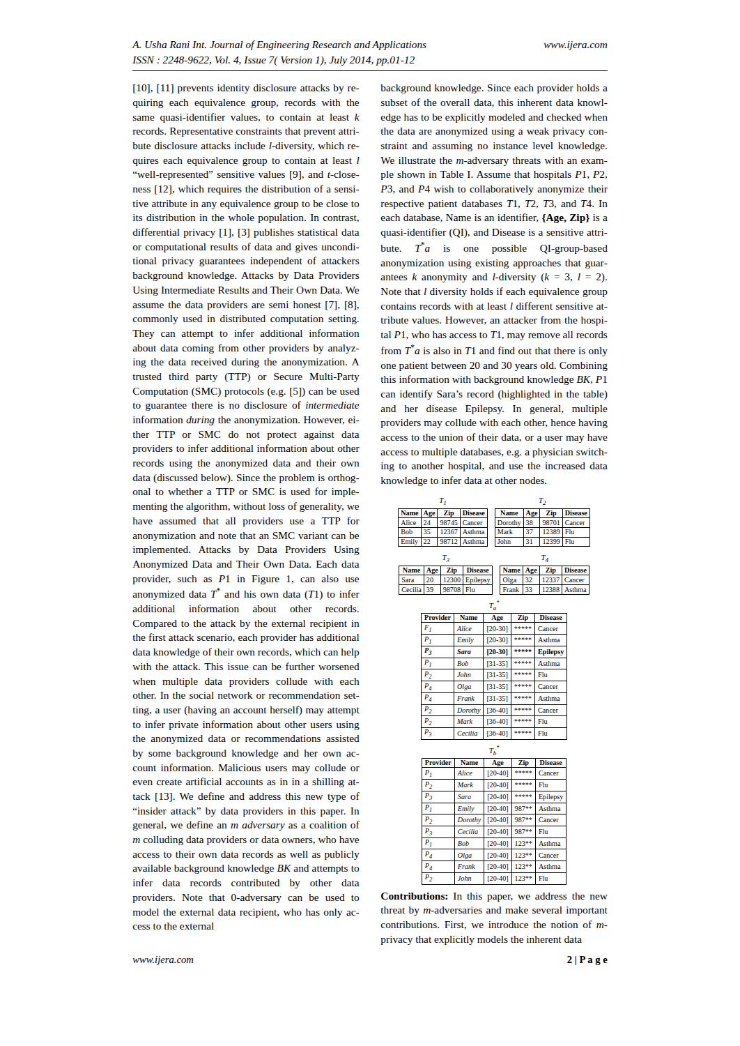A. Usha Rani Int. Journal of Engineering Research and Applications www.ijera.com
ISSN : 2248-9622, Vol. 4, Issue 7( Version 1), July 2014, pp.01-12
[10], [11] prevents identity disclosure attacks by requiring each equivalence group, records with the same quasi-identifier values, to contain at least k records. Representative constraints that prevent attribute disclosure attacks include l-diversity, which requires each equivalence group to contain at least l “well-represented” sensitive values [9], and t-closeness [12], which requires the distribution of a sensitive attribute in any equivalence group to be close to its distribution in the whole population. In contrast, differential privacy [1], [3] publishes statistical data or computational results of data and gives unconditional privacy guarantees independent of attackers background knowledge. Attacks by Data Providers Using Intermediate Results and Their Own Data. We assume the data providers are semi honest [7], [8], commonly used in distributed computation setting. They can attempt to infer additional information about data coming from other providers by analyzing the data received during the anonymization. A trusted third party (TTP) or Secure Multi-Party Computation (SMC) protocols (e.g. [5]) can be used to guarantee there is no disclosure of intermediate information during the anonymization. However, either TTP or SMC do not protect against data providers to infer additional information about other records using the anonymized data and their own data (discussed below). Since the problem is orthogonal to whether a TTP or SMC is used for implementing the algorithm, without loss of generality, we have assumed that all providers use a TTP for anonymization and note that an SMC variant can be implemented. Attacks by Data Providers Using Anonymized Data and Their Own Data. Each data provider, such as P1 in Figure 1, can also use anonymized data T* and his own data (T1) to infer additional information about other records. Compared to the attack by the external recipient in the first attack scenario, each provider has additional data knowledge of their own records, which can help with the attack. This issue can be further worsened when multiple data providers collude with each other. In the social network or recommendation setting, a user (having an account herself) may attempt to infer private information about other users using the anonymized data or recommendations assisted by some background knowledge and her own account information. Malicious users may collude or even create artificial accounts as in in a shilling attack [13]. We define and address this new type of “insider attack” by data providers in this paper. In general, we define an m adversary as a coalition of m colluding data providers or data owners, who have access to their own data records as well as publicly available background knowledge BK and attempts to infer data records contributed by other data providers. Note that 0-adversary can be used to model the external data recipient, who has only access to the external
background knowledge. Since each provider holds a subset of the overall data, this inherent data knowledge has to be explicitly modeled and checked when the data are anonymized using a weak privacy constraint and assuming no instance level knowledge. We illustrate the m-adversary threats with an example shown in Table I. Assume that hospitals P1, P2, P3, and P4 wish to collaboratively anonymize their respective patient databases T1, T2, T3, and T4. In each database, Name is an identifier, {Age, Zip} is a quasi-identifier (QI), and Disease is a sensitive attribute. T*a is one possible QI-group-based anonymization using existing approaches that guarantees k anonymity and l-diversity (k = 3, l = 2). Note that l diversity holds if each equivalence group contains records with at least l different sensitive attribute values. However, an attacker from the hospital P1, who has access to T1, may remove all records from T*a is also in T1 and find out that there is only one patient between 20 and 30 years old. Combining this information with background knowledge BK, P1 can identify Sara’s record (highlighted in the table) and her disease Epilepsy. In general, multiple providers may collude with each other, hence having access to the union of their data, or a user may have access to multiple databases, e.g. a physician switching to another hospital, and use the increased data knowledge to infer data at other nodes.
T1
| Name | Age | Zip | Disease |
| --- | --- | --- | --- |
| Alice | 24 | 98745 | Cancer |
| Bob | 35 | 12367 | Asthma |
| Emily | 22 | 98712 | Asthma |
T2
| Name | Age | Zip | Disease |
| --- | --- | --- | --- |
| Dorothy | 38 | 98701 | Cancer |
| Mark | 37 | 12389 | Flu |
| John | 31 | 12399 | Flu |
T3
| Name | Age | Zip | Disease |
| --- | --- | --- | --- |
| Sara | 20 | 12300 | Epilepsy |
| Cecilia | 39 | 98708 | Flu |
T4
| Name | Age | Zip | Disease |
| --- | --- | --- | --- |
| Olga | 32 | 12337 | Cancer |
| Frank | 33 | 12388 | Asthma |
Ta*
| Provider | Name | Age | Zip | Disease |
| --- | --- | --- | --- | --- |
| F 1 | Alice | [20-30] | ***** | Cancer |
| P 1 | Emily | [20-30] | ***** | Asthma |
| P 3 | Sara | [20-30] | ***** | Epilepsy |
| P 1 | Bob | [31-35] | ***** | Asthma |
| P 2 | John | [31-35] | ***** | Flu |
| P 4 | Olga | [31-35] | ***** | Cancer |
| P 4 | Frank | [31-35] | ***** | Asthma |
| P 2 | Dorothy | [36-40] | ***** | Cancer |
| P 2 | Mark | [36-40] | ***** | Flu |
| P 3 | Cecilia | [36-40] | ***** | Flu |
Tb*
| Provider | Name | Age | Zip | Disease |
| --- | --- | --- | --- | --- |
| P 1 | Alice | [20-40] | ***** | Cancer |
| P 2 | Mark | [20-40] | ***** | Flu |
| P 3 | Sara | [20-40] | ***** | Epilepsy |
| P 1 | Emily | [20-40] | 987** | Asthma |
| P 2 | Dorothy | [20-40] | 987** | Cancer |
| P 3 | Cecilia | [20-40] | 987** | Flu |
| P 1 | Bob | [20-40] | 123** | Asthma |
| P 4 | Olga | [20-40] | 123** | Cancer |
| P 4 | Frank | [20-40] | 123** | Asthma |
| P 2 | John | [20-40] | 123** | Flu |
Contributions: In this paper, we address the new threat by m-adversaries and make several important contributions. First, we introduce the notion of m-privacy that explicitly models the inherent data
www.ijera.com 2 | P a g e